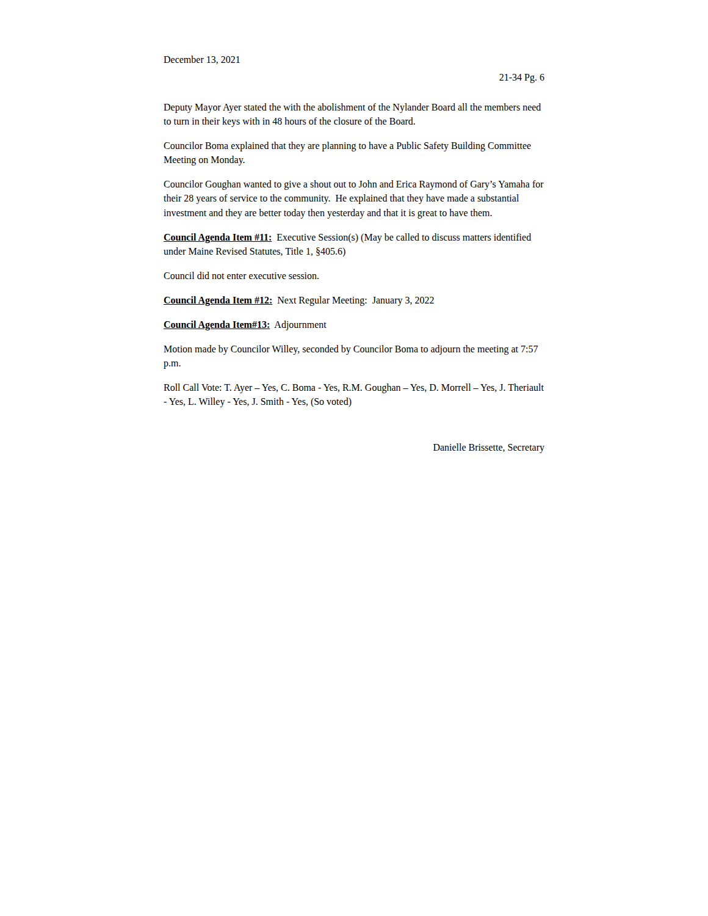December 13, 2021
21-34 Pg. 6
Deputy Mayor Ayer stated the with the abolishment of the Nylander Board all the members need to turn in their keys with in 48 hours of the closure of the Board.
Councilor Boma explained that they are planning to have a Public Safety Building Committee Meeting on Monday.
Councilor Goughan wanted to give a shout out to John and Erica Raymond of Gary’s Yamaha for their 28 years of service to the community. He explained that they have made a substantial investment and they are better today then yesterday and that it is great to have them.
Council Agenda Item #11: Executive Session(s) (May be called to discuss matters identified under Maine Revised Statutes, Title 1, §405.6)
Council did not enter executive session.
Council Agenda Item #12: Next Regular Meeting: January 3, 2022
Council Agenda Item#13: Adjournment
Motion made by Councilor Willey, seconded by Councilor Boma to adjourn the meeting at 7:57 p.m.
Roll Call Vote: T. Ayer – Yes, C. Boma - Yes, R.M. Goughan – Yes, D. Morrell – Yes, J. Theriault - Yes, L. Willey - Yes, J. Smith - Yes, (So voted)
Danielle Brissette, Secretary